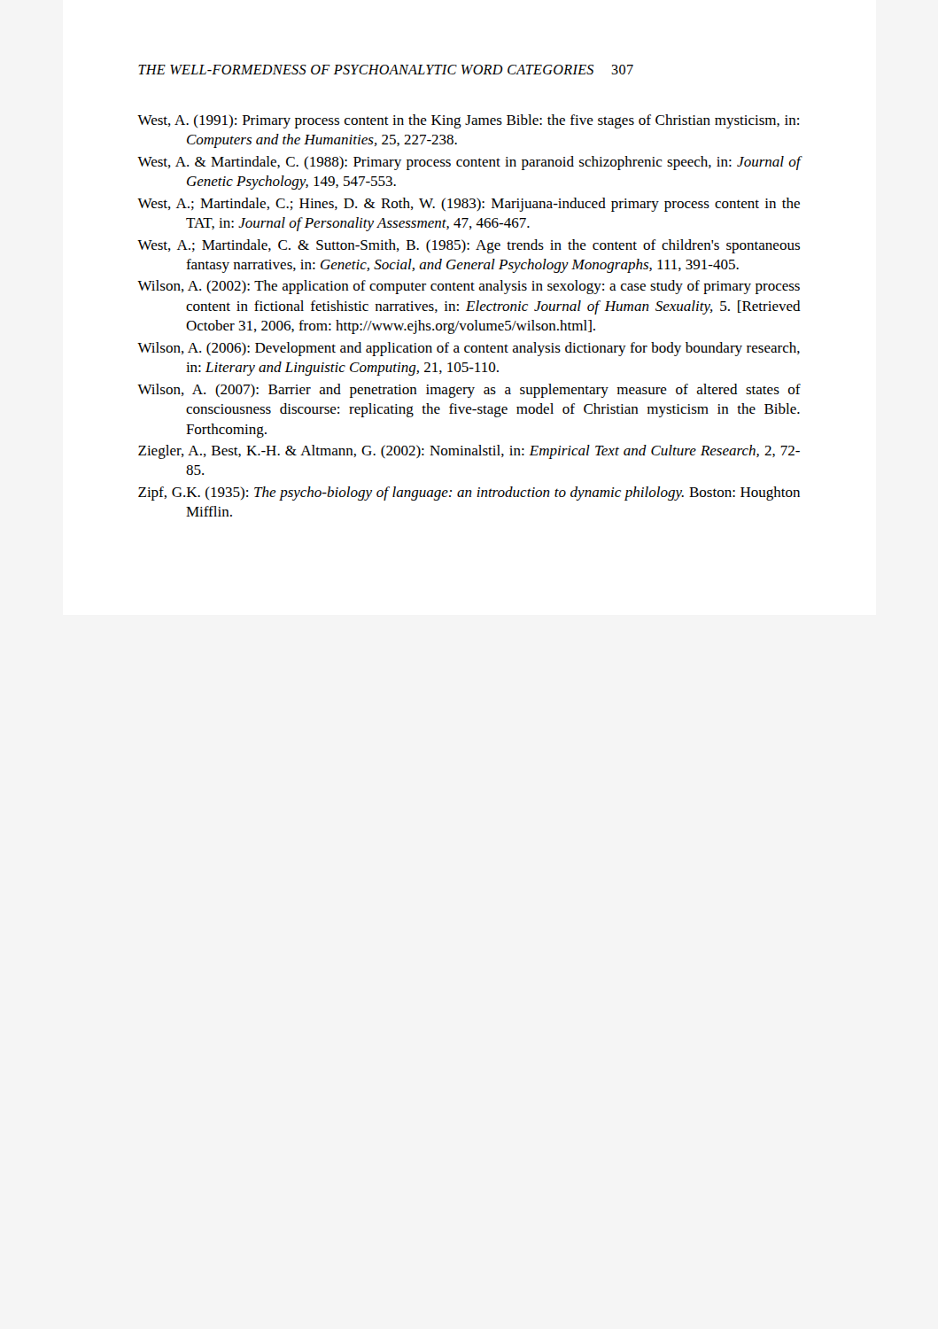THE WELL-FORMEDNESS OF PSYCHOANALYTIC WORD CATEGORIES307
West, A. (1991): Primary process content in the King James Bible: the five stages of Christian mysticism, in: Computers and the Humanities, 25, 227-238.
West, A. & Martindale, C. (1988): Primary process content in paranoid schizophrenic speech, in: Journal of Genetic Psychology, 149, 547-553.
West, A.; Martindale, C.; Hines, D. & Roth, W. (1983): Marijuana-induced primary process content in the TAT, in: Journal of Personality Assessment, 47, 466-467.
West, A.; Martindale, C. & Sutton-Smith, B. (1985): Age trends in the content of children's spontaneous fantasy narratives, in: Genetic, Social, and General Psychology Monographs, 111, 391-405.
Wilson, A. (2002): The application of computer content analysis in sexology: a case study of primary process content in fictional fetishistic narratives, in: Electronic Journal of Human Sexuality, 5. [Retrieved October 31, 2006, from: http://www.ejhs.org/volume5/wilson.html].
Wilson, A. (2006): Development and application of a content analysis dictionary for body boundary research, in: Literary and Linguistic Computing, 21, 105-110.
Wilson, A. (2007): Barrier and penetration imagery as a supplementary measure of altered states of consciousness discourse: replicating the five-stage model of Christian mysticism in the Bible. Forthcoming.
Ziegler, A., Best, K.-H. & Altmann, G. (2002): Nominalstil, in: Empirical Text and Culture Research, 2, 72-85.
Zipf, G.K. (1935): The psycho-biology of language: an introduction to dynamic philology. Boston: Houghton Mifflin.